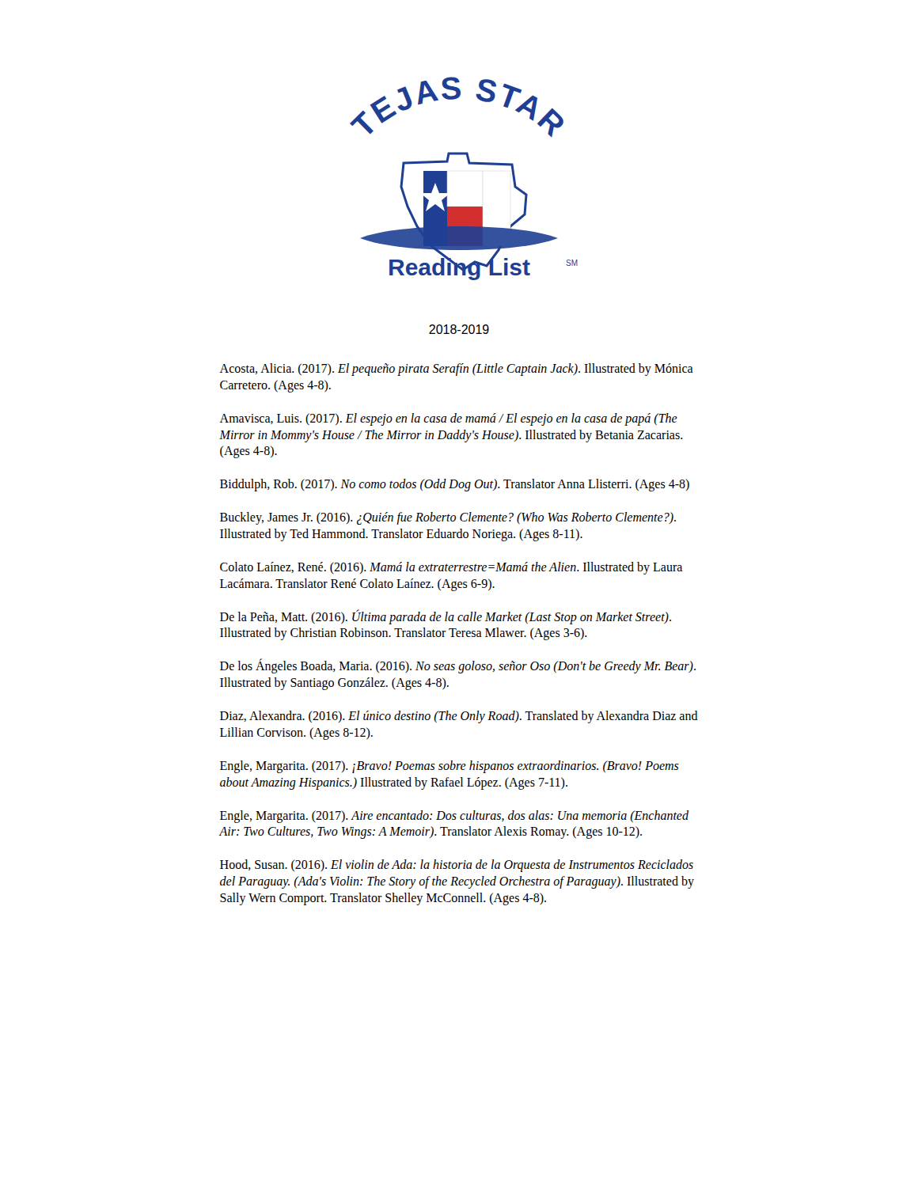TEJAS STAR Reading List SM
2018-2019
Acosta, Alicia. (2017). El pequeño pirata Serafín (Little Captain Jack). Illustrated by Mónica Carretero. (Ages 4-8).
Amavisca, Luis. (2017). El espejo en la casa de mamá / El espejo en la casa de papá (The Mirror in Mommy's House / The Mirror in Daddy's House). Illustrated by Betania Zacarias. (Ages 4-8).
Biddulph, Rob. (2017). No como todos (Odd Dog Out). Translator Anna Llisterri. (Ages 4-8)
Buckley, James Jr. (2016). ¿Quién fue Roberto Clemente? (Who Was Roberto Clemente?). Illustrated by Ted Hammond. Translator Eduardo Noriega. (Ages 8-11).
Colato Laínez, René. (2016). Mamá la extraterrestre=Mamá the Alien. Illustrated by Laura Lacámara. Translator René Colato Laínez. (Ages 6-9).
De la Peña, Matt. (2016). Última parada de la calle Market (Last Stop on Market Street). Illustrated by Christian Robinson. Translator Teresa Mlawer. (Ages 3-6).
De los Ángeles Boada, Maria. (2016). No seas goloso, señor Oso (Don't be Greedy Mr. Bear). Illustrated by Santiago González. (Ages 4-8).
Diaz, Alexandra. (2016). El único destino (The Only Road). Translated by Alexandra Diaz and Lillian Corvison. (Ages 8-12).
Engle, Margarita. (2017). ¡Bravo! Poemas sobre hispanos extraordinarios. (Bravo! Poems about Amazing Hispanics.) Illustrated by Rafael López. (Ages 7-11).
Engle, Margarita. (2017). Aire encantado: Dos culturas, dos alas: Una memoria (Enchanted Air: Two Cultures, Two Wings: A Memoir). Translator Alexis Romay. (Ages 10-12).
Hood, Susan. (2016). El violin de Ada: la historia de la Orquesta de Instrumentos Reciclados del Paraguay. (Ada's Violin: The Story of the Recycled Orchestra of Paraguay). Illustrated by Sally Wern Comport. Translator Shelley McConnell. (Ages 4-8).